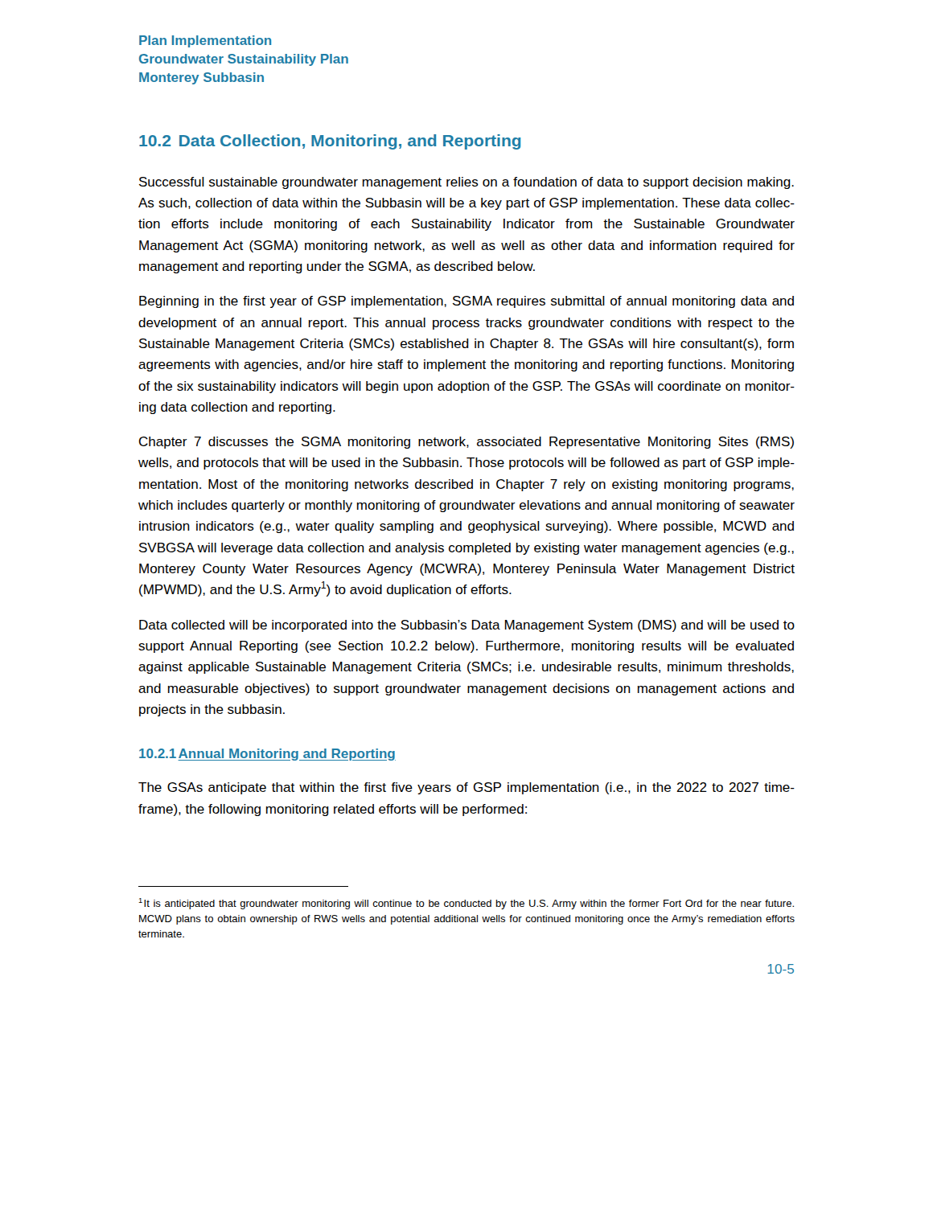Plan Implementation Groundwater Sustainability Plan Monterey Subbasin
10.2 Data Collection, Monitoring, and Reporting
Successful sustainable groundwater management relies on a foundation of data to support decision making. As such, collection of data within the Subbasin will be a key part of GSP implementation. These data collection efforts include monitoring of each Sustainability Indicator from the Sustainable Groundwater Management Act (SGMA) monitoring network, as well as well as other data and information required for management and reporting under the SGMA, as described below.
Beginning in the first year of GSP implementation, SGMA requires submittal of annual monitoring data and development of an annual report. This annual process tracks groundwater conditions with respect to the Sustainable Management Criteria (SMCs) established in Chapter 8. The GSAs will hire consultant(s), form agreements with agencies, and/or hire staff to implement the monitoring and reporting functions. Monitoring of the six sustainability indicators will begin upon adoption of the GSP. The GSAs will coordinate on monitoring data collection and reporting.
Chapter 7 discusses the SGMA monitoring network, associated Representative Monitoring Sites (RMS) wells, and protocols that will be used in the Subbasin. Those protocols will be followed as part of GSP implementation. Most of the monitoring networks described in Chapter 7 rely on existing monitoring programs, which includes quarterly or monthly monitoring of groundwater elevations and annual monitoring of seawater intrusion indicators (e.g., water quality sampling and geophysical surveying). Where possible, MCWD and SVBGSA will leverage data collection and analysis completed by existing water management agencies (e.g., Monterey County Water Resources Agency (MCWRA), Monterey Peninsula Water Management District (MPWMD), and the U.S. Army1) to avoid duplication of efforts.
Data collected will be incorporated into the Subbasin’s Data Management System (DMS) and will be used to support Annual Reporting (see Section 10.2.2 below). Furthermore, monitoring results will be evaluated against applicable Sustainable Management Criteria (SMCs; i.e. undesirable results, minimum thresholds, and measurable objectives) to support groundwater management decisions on management actions and projects in the subbasin.
10.2.1 Annual Monitoring and Reporting
The GSAs anticipate that within the first five years of GSP implementation (i.e., in the 2022 to 2027 timeframe), the following monitoring related efforts will be performed:
1 It is anticipated that groundwater monitoring will continue to be conducted by the U.S. Army within the former Fort Ord for the near future. MCWD plans to obtain ownership of RWS wells and potential additional wells for continued monitoring once the Army’s remediation efforts terminate.
10-5